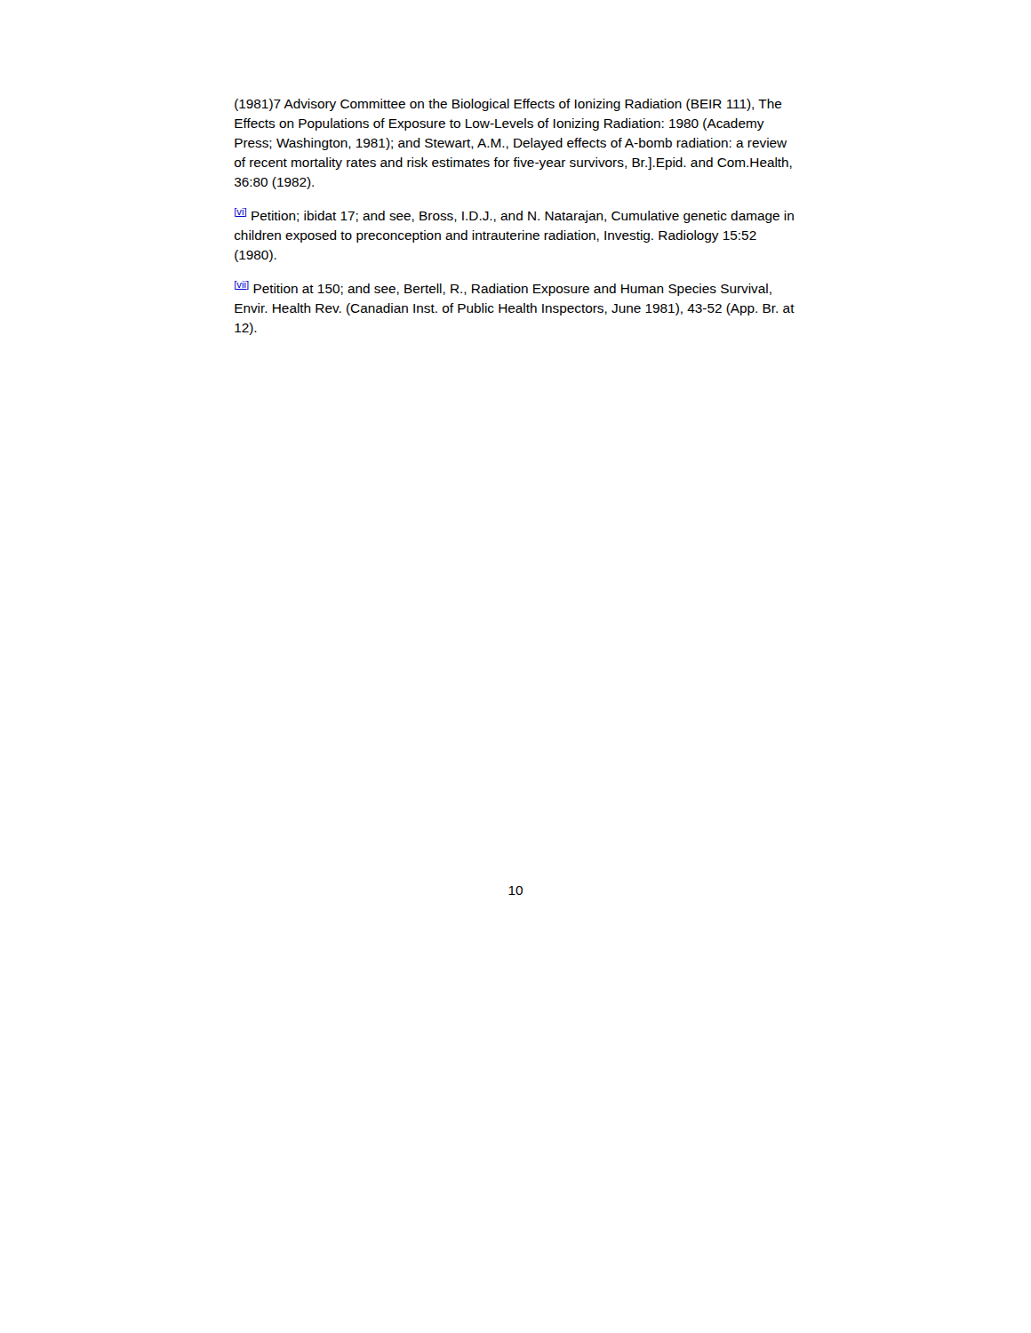(1981)7 Advisory Committee on the Biological Effects of Ionizing Radiation (BEIR 111), The Effects on Populations of Exposure to Low-Levels of Ionizing Radiation: 1980 (Academy Press; Washington, 1981); and Stewart, A.M., Delayed effects of A-bomb radiation: a review of recent mortality rates and risk estimates for five-year survivors, Br.].Epid. and Com.Health, 36:80 (1982).
[vi] Petition; ibidat 17; and see, Bross, I.D.J., and N. Natarajan, Cumulative genetic damage in children exposed to preconception and intrauterine radiation, Investig. Radiology 15:52 (1980).
[vii] Petition at 150; and see, Bertell, R., Radiation Exposure and Human Species Survival, Envir. Health Rev. (Canadian Inst. of Public Health Inspectors, June 1981), 43-52 (App. Br. at 12).
10